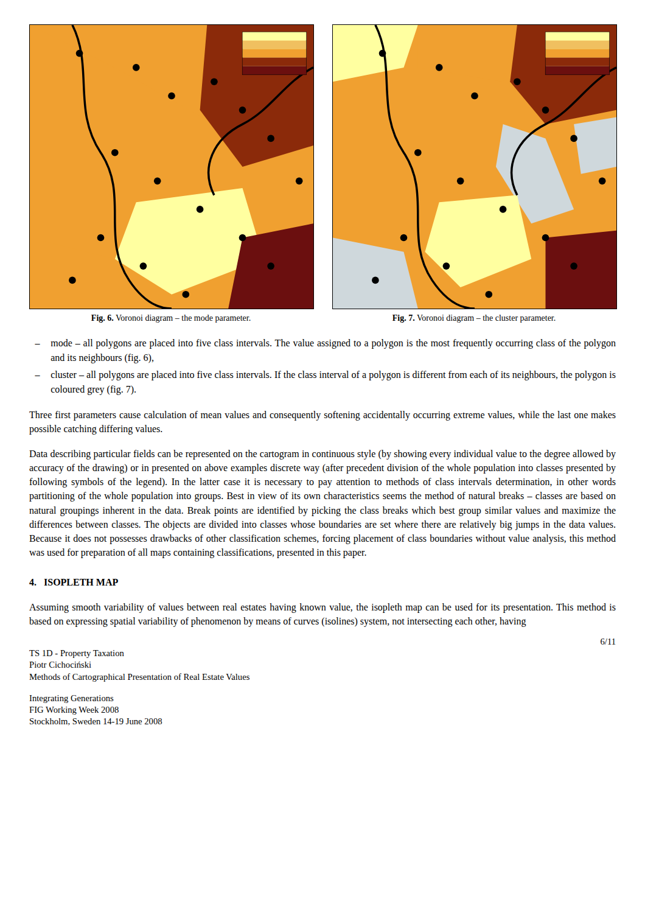Fig. 6. Voronoi diagram – the mode parameter.
Fig. 7. Voronoi diagram – the cluster parameter.
mode – all polygons are placed into five class intervals. The value assigned to a polygon is the most frequently occurring class of the polygon and its neighbours (fig. 6),
cluster – all polygons are placed into five class intervals. If the class interval of a polygon is different from each of its neighbours, the polygon is coloured grey (fig. 7).
Three first parameters cause calculation of mean values and consequently softening accidentally occurring extreme values, while the last one makes possible catching differing values.
Data describing particular fields can be represented on the cartogram in continuous style (by showing every individual value to the degree allowed by accuracy of the drawing) or in presented on above examples discrete way (after precedent division of the whole population into classes presented by following symbols of the legend). In the latter case it is necessary to pay attention to methods of class intervals determination, in other words partitioning of the whole population into groups. Best in view of its own characteristics seems the method of natural breaks – classes are based on natural groupings inherent in the data. Break points are identified by picking the class breaks which best group similar values and maximize the differences between classes. The objects are divided into classes whose boundaries are set where there are relatively big jumps in the data values. Because it does not possesses drawbacks of other classification schemes, forcing placement of class boundaries without value analysis, this method was used for preparation of all maps containing classifications, presented in this paper.
4. ISOPLETH MAP
Assuming smooth variability of values between real estates having known value, the isopleth map can be used for its presentation. This method is based on expressing spatial variability of phenomenon by means of curves (isolines) system, not intersecting each other, having
6/11
TS 1D - Property Taxation
Piotr Cichociński
Methods of Cartographical Presentation of Real Estate Values
Integrating Generations
FIG Working Week 2008
Stockholm, Sweden 14-19 June 2008